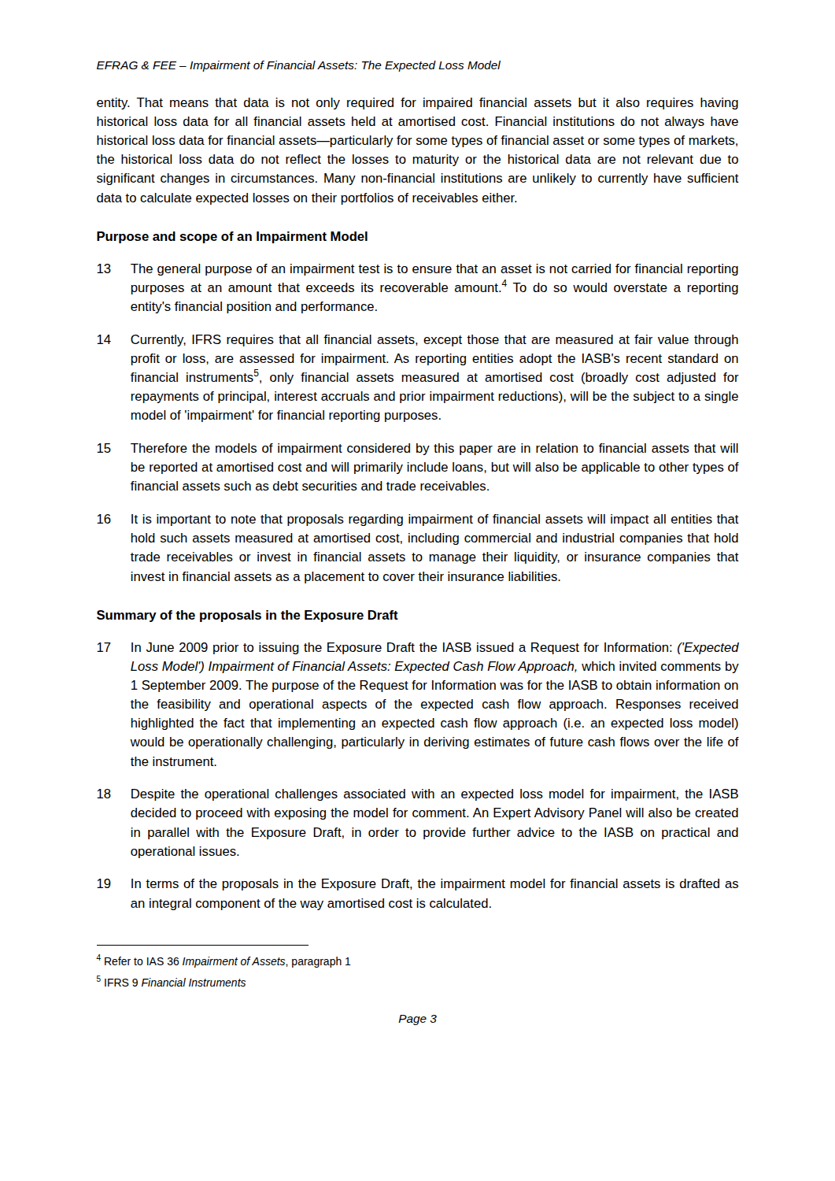EFRAG & FEE – Impairment of Financial Assets: The Expected Loss Model
entity. That means that data is not only required for impaired financial assets but it also requires having historical loss data for all financial assets held at amortised cost. Financial institutions do not always have historical loss data for financial assets—particularly for some types of financial asset or some types of markets, the historical loss data do not reflect the losses to maturity or the historical data are not relevant due to significant changes in circumstances. Many non-financial institutions are unlikely to currently have sufficient data to calculate expected losses on their portfolios of receivables either.
Purpose and scope of an Impairment Model
13 The general purpose of an impairment test is to ensure that an asset is not carried for financial reporting purposes at an amount that exceeds its recoverable amount.4 To do so would overstate a reporting entity's financial position and performance.
14 Currently, IFRS requires that all financial assets, except those that are measured at fair value through profit or loss, are assessed for impairment. As reporting entities adopt the IASB's recent standard on financial instruments5, only financial assets measured at amortised cost (broadly cost adjusted for repayments of principal, interest accruals and prior impairment reductions), will be the subject to a single model of 'impairment' for financial reporting purposes.
15 Therefore the models of impairment considered by this paper are in relation to financial assets that will be reported at amortised cost and will primarily include loans, but will also be applicable to other types of financial assets such as debt securities and trade receivables.
16 It is important to note that proposals regarding impairment of financial assets will impact all entities that hold such assets measured at amortised cost, including commercial and industrial companies that hold trade receivables or invest in financial assets to manage their liquidity, or insurance companies that invest in financial assets as a placement to cover their insurance liabilities.
Summary of the proposals in the Exposure Draft
17 In June 2009 prior to issuing the Exposure Draft the IASB issued a Request for Information: ('Expected Loss Model') Impairment of Financial Assets: Expected Cash Flow Approach, which invited comments by 1 September 2009. The purpose of the Request for Information was for the IASB to obtain information on the feasibility and operational aspects of the expected cash flow approach. Responses received highlighted the fact that implementing an expected cash flow approach (i.e. an expected loss model) would be operationally challenging, particularly in deriving estimates of future cash flows over the life of the instrument.
18 Despite the operational challenges associated with an expected loss model for impairment, the IASB decided to proceed with exposing the model for comment. An Expert Advisory Panel will also be created in parallel with the Exposure Draft, in order to provide further advice to the IASB on practical and operational issues.
19 In terms of the proposals in the Exposure Draft, the impairment model for financial assets is drafted as an integral component of the way amortised cost is calculated.
4 Refer to IAS 36 Impairment of Assets, paragraph 1
5 IFRS 9 Financial Instruments
Page 3